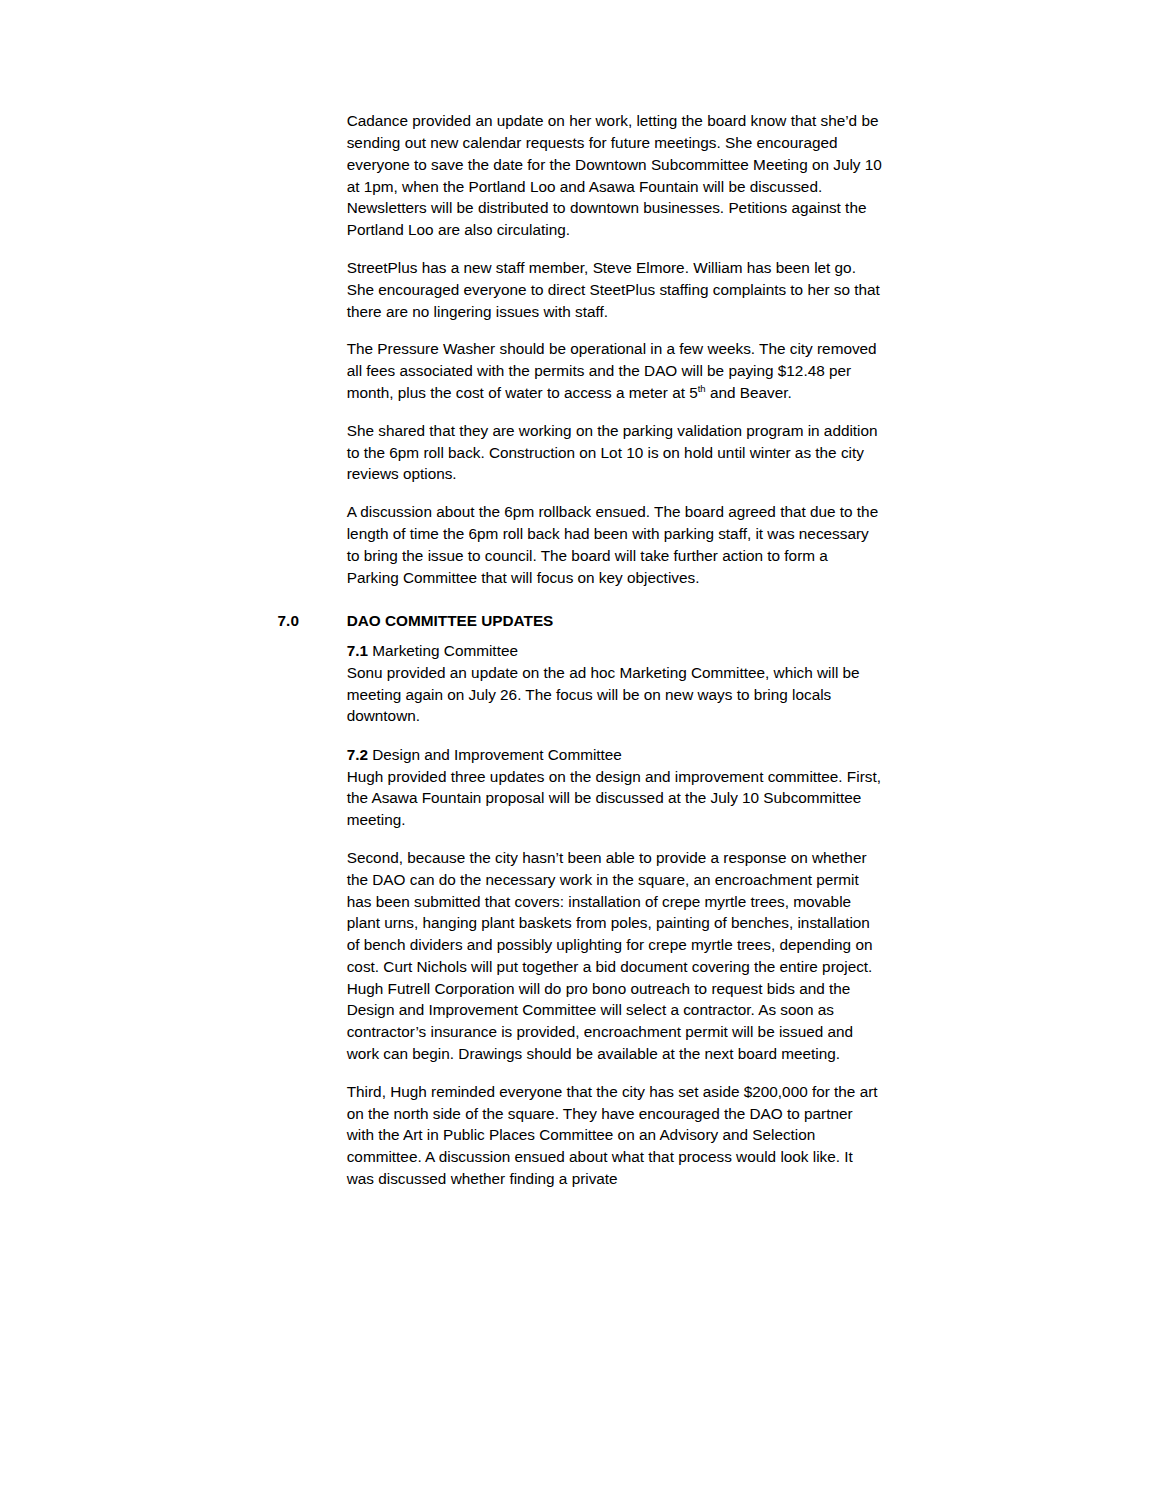Cadance provided an update on her work, letting the board know that she’d be sending out new calendar requests for future meetings. She encouraged everyone to save the date for the Downtown Subcommittee Meeting on July 10 at 1pm, when the Portland Loo and Asawa Fountain will be discussed. Newsletters will be distributed to downtown businesses. Petitions against the Portland Loo are also circulating.
StreetPlus has a new staff member, Steve Elmore. William has been let go. She encouraged everyone to direct SteetPlus staffing complaints to her so that there are no lingering issues with staff.
The Pressure Washer should be operational in a few weeks. The city removed all fees associated with the permits and the DAO will be paying $12.48 per month, plus the cost of water to access a meter at 5th and Beaver.
She shared that they are working on the parking validation program in addition to the 6pm roll back. Construction on Lot 10 is on hold until winter as the city reviews options.
A discussion about the 6pm rollback ensued. The board agreed that due to the length of time the 6pm roll back had been with parking staff, it was necessary to bring the issue to council. The board will take further action to form a Parking Committee that will focus on key objectives.
7.0
DAO COMMITTEE UPDATES
7.1 Marketing Committee
Sonu provided an update on the ad hoc Marketing Committee, which will be meeting again on July 26. The focus will be on new ways to bring locals downtown.
7.2 Design and Improvement Committee
Hugh provided three updates on the design and improvement committee. First, the Asawa Fountain proposal will be discussed at the July 10 Subcommittee meeting.
Second, because the city hasn’t been able to provide a response on whether the DAO can do the necessary work in the square, an encroachment permit has been submitted that covers: installation of crepe myrtle trees, movable plant urns, hanging plant baskets from poles, painting of benches, installation of bench dividers and possibly uplighting for crepe myrtle trees, depending on cost. Curt Nichols will put together a bid document covering the entire project. Hugh Futrell Corporation will do pro bono outreach to request bids and the Design and Improvement Committee will select a contractor. As soon as contractor’s insurance is provided, encroachment permit will be issued and work can begin. Drawings should be available at the next board meeting.
Third, Hugh reminded everyone that the city has set aside $200,000 for the art on the north side of the square. They have encouraged the DAO to partner with the Art in Public Places Committee on an Advisory and Selection committee. A discussion ensued about what that process would look like. It was discussed whether finding a private